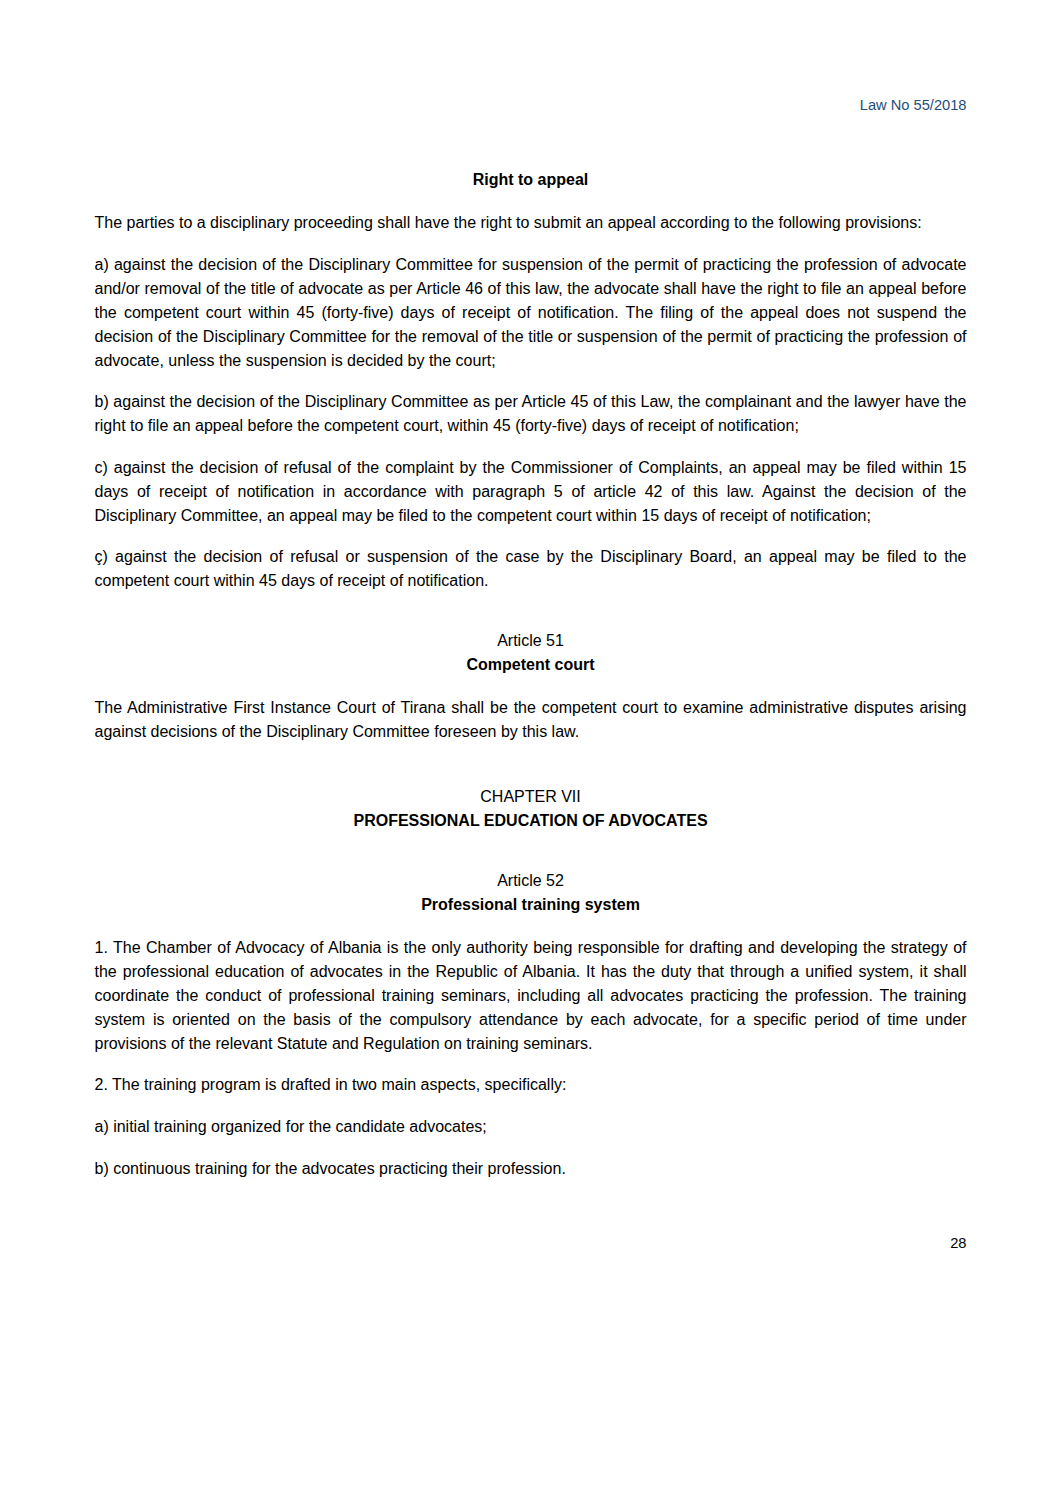Law No 55/2018
Right to appeal
The parties to a disciplinary proceeding shall have the right to submit an appeal according to the following provisions:
a) against the decision of the Disciplinary Committee for suspension of the permit of practicing the profession of advocate and/or removal of the title of advocate as per Article 46 of this law, the advocate shall have the right to file an appeal before the competent court within 45 (forty-five) days of receipt of notification. The filing of the appeal does not suspend the decision of the Disciplinary Committee for the removal of the title or suspension of the permit of practicing the profession of advocate, unless the suspension is decided by the court;
b) against the decision of the Disciplinary Committee as per Article 45 of this Law, the complainant and the lawyer have the right to file an appeal before the competent court, within 45 (forty-five) days of receipt of notification;
c) against the decision of refusal of the complaint by the Commissioner of Complaints, an appeal may be filed within 15 days of receipt of notification in accordance with paragraph 5 of article 42 of this law. Against the decision of the Disciplinary Committee, an appeal may be filed to the competent court within 15 days of receipt of notification;
ç) against the decision of refusal or suspension of the case by the Disciplinary Board, an appeal may be filed to the competent court within 45 days of receipt of notification.
Article 51 Competent court
The Administrative First Instance Court of Tirana shall be the competent court to examine administrative disputes arising against decisions of the Disciplinary Committee foreseen by this law.
CHAPTER VII PROFESSIONAL EDUCATION OF ADVOCATES
Article 52 Professional training system
1. The Chamber of Advocacy of Albania is the only authority being responsible for drafting and developing the strategy of the professional education of advocates in the Republic of Albania. It has the duty that through a unified system, it shall coordinate the conduct of professional training seminars, including all advocates practicing the profession. The training system is oriented on the basis of the compulsory attendance by each advocate, for a specific period of time under provisions of the relevant Statute and Regulation on training seminars.
2. The training program is drafted in two main aspects, specifically:
a) initial training organized for the candidate advocates;
b) continuous training for the advocates practicing their profession.
28